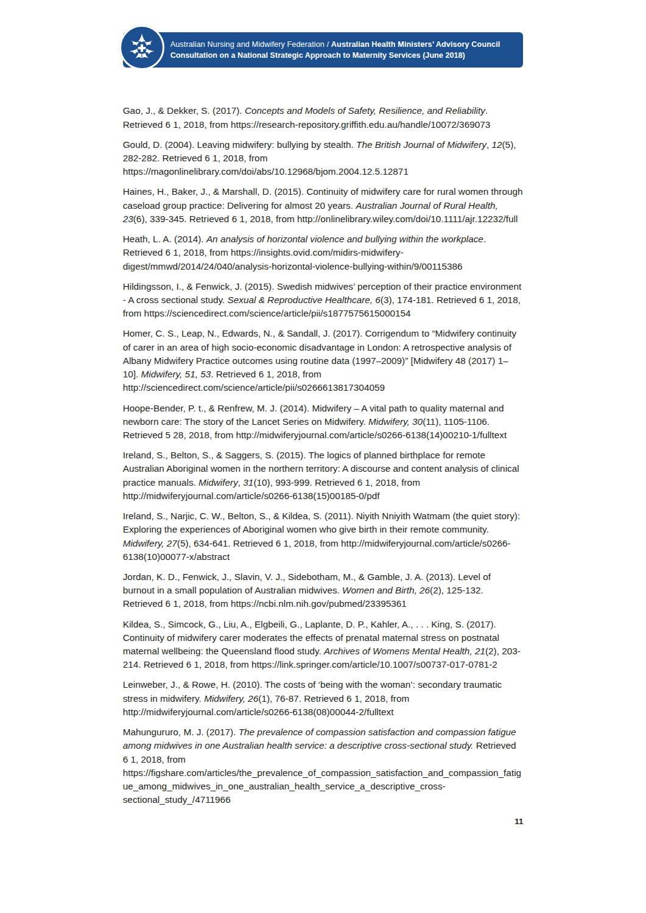Australian Nursing and Midwifery Federation / Australian Health Ministers’ Advisory Council
Consultation on a National Strategic Approach to Maternity Services (June 2018)
Gao, J., & Dekker, S. (2017). Concepts and Models of Safety, Resilience, and Reliability. Retrieved 6 1, 2018, from https://research-repository.griffith.edu.au/handle/10072/369073
Gould, D. (2004). Leaving midwifery: bullying by stealth. The British Journal of Midwifery, 12(5), 282-282. Retrieved 6 1, 2018, from https://magonlinelibrary.com/doi/abs/10.12968/bjom.2004.12.5.12871
Haines, H., Baker, J., & Marshall, D. (2015). Continuity of midwifery care for rural women through caseload group practice: Delivering for almost 20 years. Australian Journal of Rural Health, 23(6), 339-345. Retrieved 6 1, 2018, from http://onlinelibrary.wiley.com/doi/10.1111/ajr.12232/full
Heath, L. A. (2014). An analysis of horizontal violence and bullying within the workplace. Retrieved 6 1, 2018, from https://insights.ovid.com/midirs-midwifery-digest/mmwd/2014/24/040/analysis-horizontal-violence-bullying-within/9/00115386
Hildingsson, I., & Fenwick, J. (2015). Swedish midwives’ perception of their practice environment - A cross sectional study. Sexual & Reproductive Healthcare, 6(3), 174-181. Retrieved 6 1, 2018, from https://sciencedirect.com/science/article/pii/s1877575615000154
Homer, C. S., Leap, N., Edwards, N., & Sandall, J. (2017). Corrigendum to “Midwifery continuity of carer in an area of high socio-economic disadvantage in London: A retrospective analysis of Albany Midwifery Practice outcomes using routine data (1997–2009)” [Midwifery 48 (2017) 1–10]. Midwifery, 51, 53. Retrieved 6 1, 2018, from http://sciencedirect.com/science/article/pii/s0266613817304059
Hoope-Bender, P. t., & Renfrew, M. J. (2014). Midwifery – A vital path to quality maternal and newborn care: The story of the Lancet Series on Midwifery. Midwifery, 30(11), 1105-1106. Retrieved 5 28, 2018, from http://midwiferyjournal.com/article/s0266-6138(14)00210-1/fulltext
Ireland, S., Belton, S., & Saggers, S. (2015). The logics of planned birthplace for remote Australian Aboriginal women in the northern territory: A discourse and content analysis of clinical practice manuals. Midwifery, 31(10), 993-999. Retrieved 6 1, 2018, from http://midwiferyjournal.com/article/s0266-6138(15)00185-0/pdf
Ireland, S., Narjic, C. W., Belton, S., & Kildea, S. (2011). Niyith Nniyith Watmam (the quiet story): Exploring the experiences of Aboriginal women who give birth in their remote community. Midwifery, 27(5), 634-641. Retrieved 6 1, 2018, from http://midwiferyjournal.com/article/s0266-6138(10)00077-x/abstract
Jordan, K. D., Fenwick, J., Slavin, V. J., Sidebotham, M., & Gamble, J. A. (2013). Level of burnout in a small population of Australian midwives. Women and Birth, 26(2), 125-132. Retrieved 6 1, 2018, from https://ncbi.nlm.nih.gov/pubmed/23395361
Kildea, S., Simcock, G., Liu, A., Elgbeili, G., Laplante, D. P., Kahler, A., . . . King, S. (2017). Continuity of midwifery carer moderates the effects of prenatal maternal stress on postnatal maternal wellbeing: the Queensland flood study. Archives of Womens Mental Health, 21(2), 203-214. Retrieved 6 1, 2018, from https://link.springer.com/article/10.1007/s00737-017-0781-2
Leinweber, J., & Rowe, H. (2010). The costs of ‘being with the woman’: secondary traumatic stress in midwifery. Midwifery, 26(1), 76-87. Retrieved 6 1, 2018, from http://midwiferyjournal.com/article/s0266-6138(08)00044-2/fulltext
Mahungururo, M. J. (2017). The prevalence of compassion satisfaction and compassion fatigue among midwives in one Australian health service: a descriptive cross-sectional study. Retrieved 6 1, 2018, from https://figshare.com/articles/the_prevalence_of_compassion_satisfaction_and_compassion_fatigue_among_midwives_in_one_australian_health_service_a_descriptive_cross-sectional_study_/4711966
11